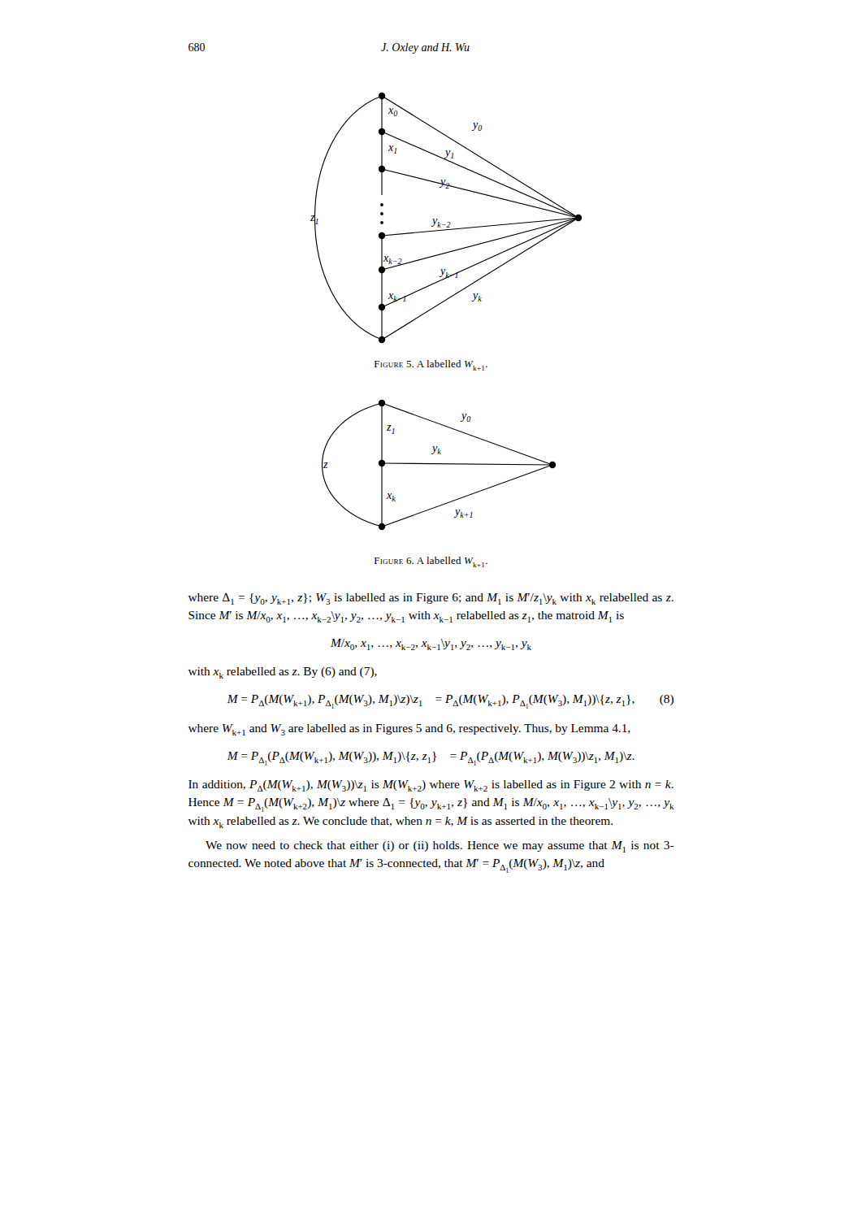680 J. Oxley and H. Wu
x0 x1 xk−2 xk−1 y0 y1 y2 yk−2 yk−1 yk z1
Figure 5. A labelled Wk+1.
z1 xk y0 yk yk+1 z
Figure 6. A labelled Wk+1.
where Δ1 = {y0, yk+1, z}; W3 is labelled as in Figure 6; and M1 is M′/z1\yk with xk relabelled as z. Since M′ is M/x0, x1, …, xk−2\y1, y2, …, yk−1 with xk−1 relabelled as z1, the matroid M1 is
M/x0, x1, …, xk−2, xk−1\y1, y2, …, yk−1, yk
with xk relabelled as z. By (6) and (7),
M = PΔ(M(Wk+1), PΔ1(M(W3), M1)\z)\z1 = PΔ(M(Wk+1), PΔ1(M(W3), M1))\{z, z1},
(8)
where Wk+1 and W3 are labelled as in Figures 5 and 6, respectively. Thus, by Lemma 4.1,
M = PΔ1(PΔ(M(Wk+1), M(W3)), M1)\{z, z1} = PΔ1(PΔ(M(Wk+1), M(W3))\z1, M1)\z.
In addition, PΔ(M(Wk+1), M(W3))\z1 is M(Wk+2) where Wk+2 is labelled as in Figure 2 with n = k. Hence M = PΔ1(M(Wk+2), M1)\z where Δ1 = {y0, yk+1, z} and M1 is M/x0, x1, …, xk−1\y1, y2, …, yk with xk relabelled as z. We conclude that, when n = k, M is as asserted in the theorem.
We now need to check that either (i) or (ii) holds. Hence we may assume that M1 is not 3-connected. We noted above that M′ is 3-connected, that M′ = PΔ1(M(W3), M1)\z, and